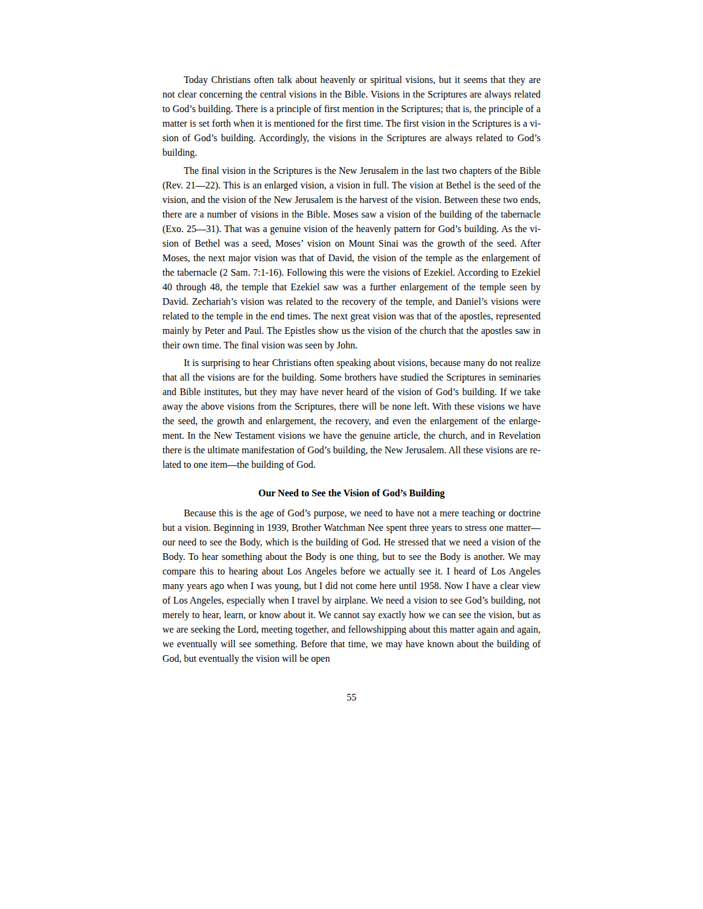Today Christians often talk about heavenly or spiritual visions, but it seems that they are not clear concerning the central visions in the Bible. Visions in the Scriptures are always related to God’s building. There is a principle of first mention in the Scriptures; that is, the principle of a matter is set forth when it is mentioned for the first time. The first vision in the Scriptures is a vision of God’s building. Accordingly, the visions in the Scriptures are always related to God’s building.
The final vision in the Scriptures is the New Jerusalem in the last two chapters of the Bible (Rev. 21—22). This is an enlarged vision, a vision in full. The vision at Bethel is the seed of the vision, and the vision of the New Jerusalem is the harvest of the vision. Between these two ends, there are a number of visions in the Bible. Moses saw a vision of the building of the tabernacle (Exo. 25—31). That was a genuine vision of the heavenly pattern for God’s building. As the vision of Bethel was a seed, Moses’ vision on Mount Sinai was the growth of the seed. After Moses, the next major vision was that of David, the vision of the temple as the enlargement of the tabernacle (2 Sam. 7:1-16). Following this were the visions of Ezekiel. According to Ezekiel 40 through 48, the temple that Ezekiel saw was a further enlargement of the temple seen by David. Zechariah’s vision was related to the recovery of the temple, and Daniel’s visions were related to the temple in the end times. The next great vision was that of the apostles, represented mainly by Peter and Paul. The Epistles show us the vision of the church that the apostles saw in their own time. The final vision was seen by John.
It is surprising to hear Christians often speaking about visions, because many do not realize that all the visions are for the building. Some brothers have studied the Scriptures in seminaries and Bible institutes, but they may have never heard of the vision of God’s building. If we take away the above visions from the Scriptures, there will be none left. With these visions we have the seed, the growth and enlargement, the recovery, and even the enlargement of the enlargement. In the New Testament visions we have the genuine article, the church, and in Revelation there is the ultimate manifestation of God’s building, the New Jerusalem. All these visions are related to one item—the building of God.
Our Need to See the Vision of God’s Building
Because this is the age of God’s purpose, we need to have not a mere teaching or doctrine but a vision. Beginning in 1939, Brother Watchman Nee spent three years to stress one matter—our need to see the Body, which is the building of God. He stressed that we need a vision of the Body. To hear something about the Body is one thing, but to see the Body is another. We may compare this to hearing about Los Angeles before we actually see it. I heard of Los Angeles many years ago when I was young, but I did not come here until 1958. Now I have a clear view of Los Angeles, especially when I travel by airplane. We need a vision to see God’s building, not merely to hear, learn, or know about it. We cannot say exactly how we can see the vision, but as we are seeking the Lord, meeting together, and fellowshipping about this matter again and again, we eventually will see something. Before that time, we may have known about the building of God, but eventually the vision will be open
55